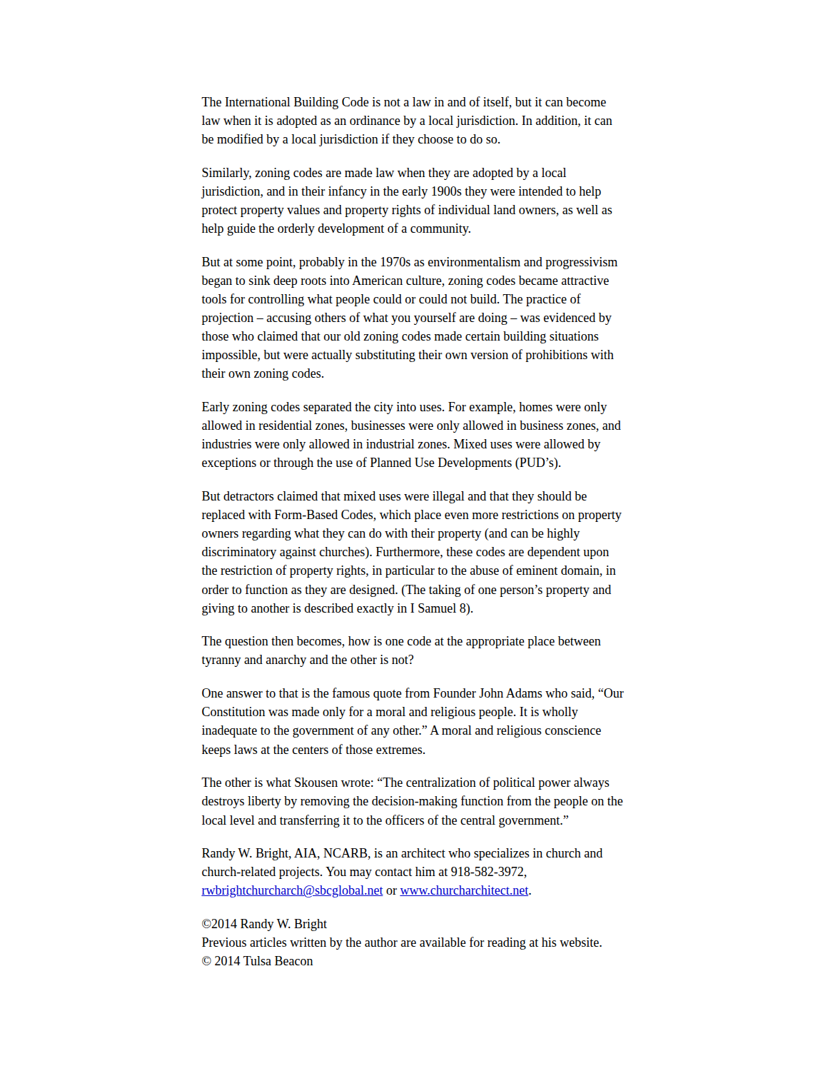The International Building Code is not a law in and of itself, but it can become law when it is adopted as an ordinance by a local jurisdiction. In addition, it can be modified by a local jurisdiction if they choose to do so.
Similarly, zoning codes are made law when they are adopted by a local jurisdiction, and in their infancy in the early 1900s they were intended to help protect property values and property rights of individual land owners, as well as help guide the orderly development of a community.
But at some point, probably in the 1970s as environmentalism and progressivism began to sink deep roots into American culture, zoning codes became attractive tools for controlling what people could or could not build. The practice of projection – accusing others of what you yourself are doing – was evidenced by those who claimed that our old zoning codes made certain building situations impossible, but were actually substituting their own version of prohibitions with their own zoning codes.
Early zoning codes separated the city into uses. For example, homes were only allowed in residential zones, businesses were only allowed in business zones, and industries were only allowed in industrial zones. Mixed uses were allowed by exceptions or through the use of Planned Use Developments (PUD’s).
But detractors claimed that mixed uses were illegal and that they should be replaced with Form-Based Codes, which place even more restrictions on property owners regarding what they can do with their property (and can be highly discriminatory against churches). Furthermore, these codes are dependent upon the restriction of property rights, in particular to the abuse of eminent domain, in order to function as they are designed. (The taking of one person’s property and giving to another is described exactly in I Samuel 8).
The question then becomes, how is one code at the appropriate place between tyranny and anarchy and the other is not?
One answer to that is the famous quote from Founder John Adams who said, “Our Constitution was made only for a moral and religious people. It is wholly inadequate to the government of any other.” A moral and religious conscience keeps laws at the centers of those extremes.
The other is what Skousen wrote: “The centralization of political power always destroys liberty by removing the decision-making function from the people on the local level and transferring it to the officers of the central government.”
Randy W. Bright, AIA, NCARB, is an architect who specializes in church and church-related projects. You may contact him at 918-582-3972, rwbrightchurcharch@sbcglobal.net or www.churcharchitect.net.
©2014 Randy W. Bright
Previous articles written by the author are available for reading at his website.
© 2014 Tulsa Beacon